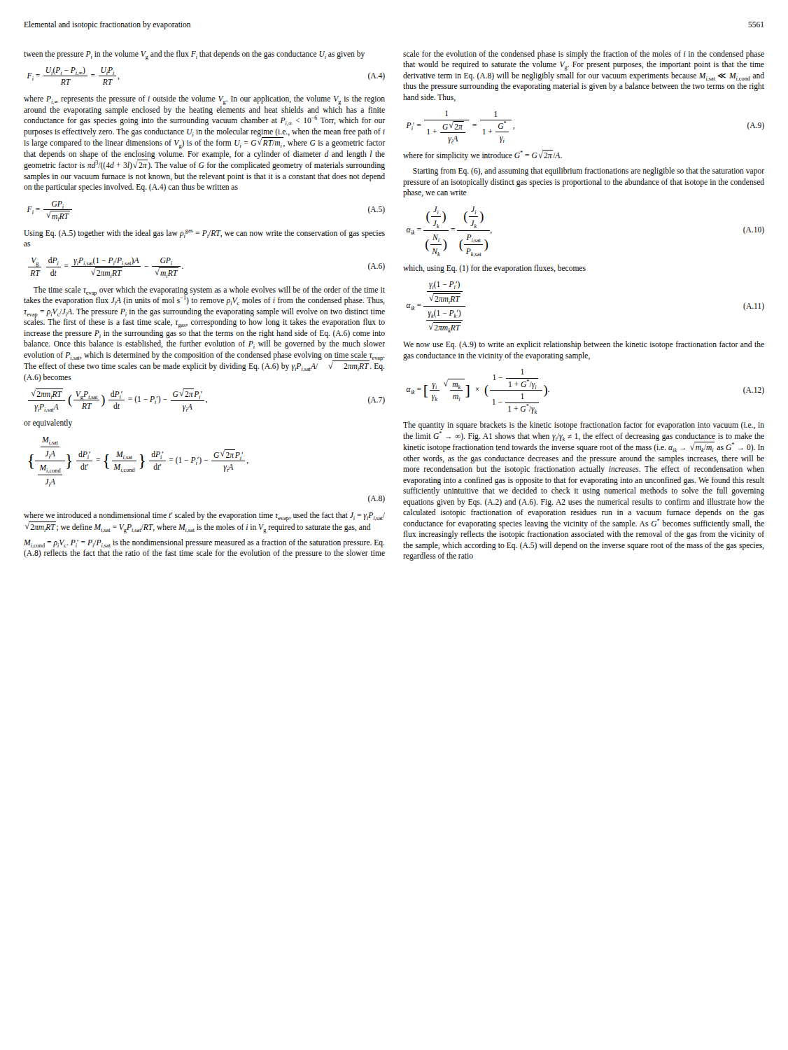Elemental and isotopic fractionation by evaporation 5561
tween the pressure Pi in the volume Vg and the flux Fi that depends on the gas conductance Ui as given by
Fi = Ui(Pi − Pi,∞) RT = UiPi RT, (A.4)
where Pi,∞ represents the pressure of i outside the volume Vg. In our application, the volume Vg is the region around the evaporating sample enclosed by the heating elements and heat shields and which has a finite conductance for gas species going into the surrounding vacuum chamber at Pi,∞ < 10−6 Torr, which for our purposes is effectively zero. The gas conductance Ui in the molecular regime (i.e., when the mean free path of i is large compared to the linear dimensions of Vg) is of the form Ui = GRT/mi, where G is a geometric factor that depends on shape of the enclosing volume. For example, for a cylinder of diameter d and length l the geometric factor is πd3/((4d + 3l)2π). The value of G for the complicated geometry of materials surrounding samples in our vacuum furnace is not known, but the relevant point is that it is a constant that does not depend on the particular species involved. Eq. (A.4) can thus be written as
Fi = GPi miRT (A.5)
Using Eq. (A.5) together with the ideal gas law ρigas = Pi/RT, we can now write the conservation of gas species as
Vg RT dPi dt = γiPi,sat(1 − Pi/Pi,sat)A 2πmiRT − GPi miRT. (A.6)
The time scale τevap over which the evaporating system as a whole evolves will be of the order of the time it takes the evaporation flux JiA (in units of mol s−1) to remove ρiVc moles of i from the condensed phase. Thus, τevap = ρiVc/JiA. The pressure Pi in the gas surrounding the evaporating sample will evolve on two distinct time scales. The first of these is a fast time scale, τgas, corresponding to how long it takes the evaporation flux to increase the pressure Pi in the surrounding gas so that the terms on the right hand side of Eq. (A.6) come into balance. Once this balance is established, the further evolution of Pi will be governed by the much slower evolution of Pi,sat, which is determined by the composition of the condensed phase evolving on time scale τevap. The effect of these two time scales can be made explicit by dividing Eq. (A.6) by γiPi,satA/2πmiRT. Eq. (A.6) becomes
2πmiRT γiPi,satA (VgPi,sat RT) dPi′dt = (1 − Pi′) − G 2π Pi′γiA, (A.7)
or equivalently
{Mi,sat JiA Mi,cond JiA} dPi′dt′ = {Mi,sat Mi,cond} dPi′dt′ = (1 − Pi′) − G 2π Pi′γiA,
(A.8)
where we introduced a nondimensional time t′ scaled by the evaporation time τevap, used the fact that Ji = γiPi,sat/2πmiRT; we define Mi,sat = VgPi,sat/RT, where Mi,sat is the moles of i in Vg required to saturate the gas, and
Mi,cond = ρiVc. Pi′ = Pi/Pi,sat is the nondimensional pressure measured as a fraction of the saturation pressure. Eq. (A.8) reflects the fact that the ratio of the fast time scale for the evolution of the pressure to the slower time scale for the evolution of the condensed phase is simply the fraction of the moles of i in the condensed phase that would be required to saturate the volume Vg. For present purposes, the important point is that the time derivative term in Eq. (A.8) will be negligibly small for our vacuum experiments because Mi,sat ≪ Mi,cond and thus the pressure surrounding the evaporating material is given by a balance between the two terms on the right hand side. Thus,
Pi′ = 11 + G 2π γiA = 11 + G*γi, (A.9)
where for simplicity we introduce G* = G 2π/A.
Starting from Eq. (6), and assuming that equilibrium fractionations are negligible so that the saturation vapor pressure of an isotopically distinct gas species is proportional to the abundance of that isotope in the condensed phase, we can write
αik = (Ji Jk)(Ni Nk) = (Ji Jk)(Pi,sat Pk,sat), (A.10)
which, using Eq. (1) for the evaporation fluxes, becomes
αik = γi(1 − Pi′) 2πmiRT γk(1 − Pk′) 2πmkRT (A.11)
We now use Eq. (A.9) to write an explicit relationship between the kinetic isotope fractionation factor and the gas conductance in the vicinity of the evaporating sample,
αik = [γi γk mk mi] × (1 − 11 + G*/γi 1 − 11 + G*/γk). (A.12)
The quantity in square brackets is the kinetic isotope fractionation factor for evaporation into vacuum (i.e., in the limit G* → ∞). Fig. A1 shows that when γi/γk ≠ 1, the effect of decreasing gas conductance is to make the kinetic isotope fractionation tend towards the inverse square root of the mass (i.e. αik → mk/mi as G* → 0). In other words, as the gas conductance decreases and the pressure around the samples increases, there will be more recondensation but the isotopic fractionation actually increases. The effect of recondensation when evaporating into a confined gas is opposite to that for evaporating into an unconfined gas. We found this result sufficiently unintuitive that we decided to check it using numerical methods to solve the full governing equations given by Eqs. (A.2) and (A.6). Fig. A2 uses the numerical results to confirm and illustrate how the calculated isotopic fractionation of evaporation residues run in a vacuum furnace depends on the gas conductance for evaporating species leaving the vicinity of the sample. As G* becomes sufficiently small, the flux increasingly reflects the isotopic fractionation associated with the removal of the gas from the vicinity of the sample, which according to Eq. (A.5) will depend on the inverse square root of the mass of the gas species, regardless of the ratio